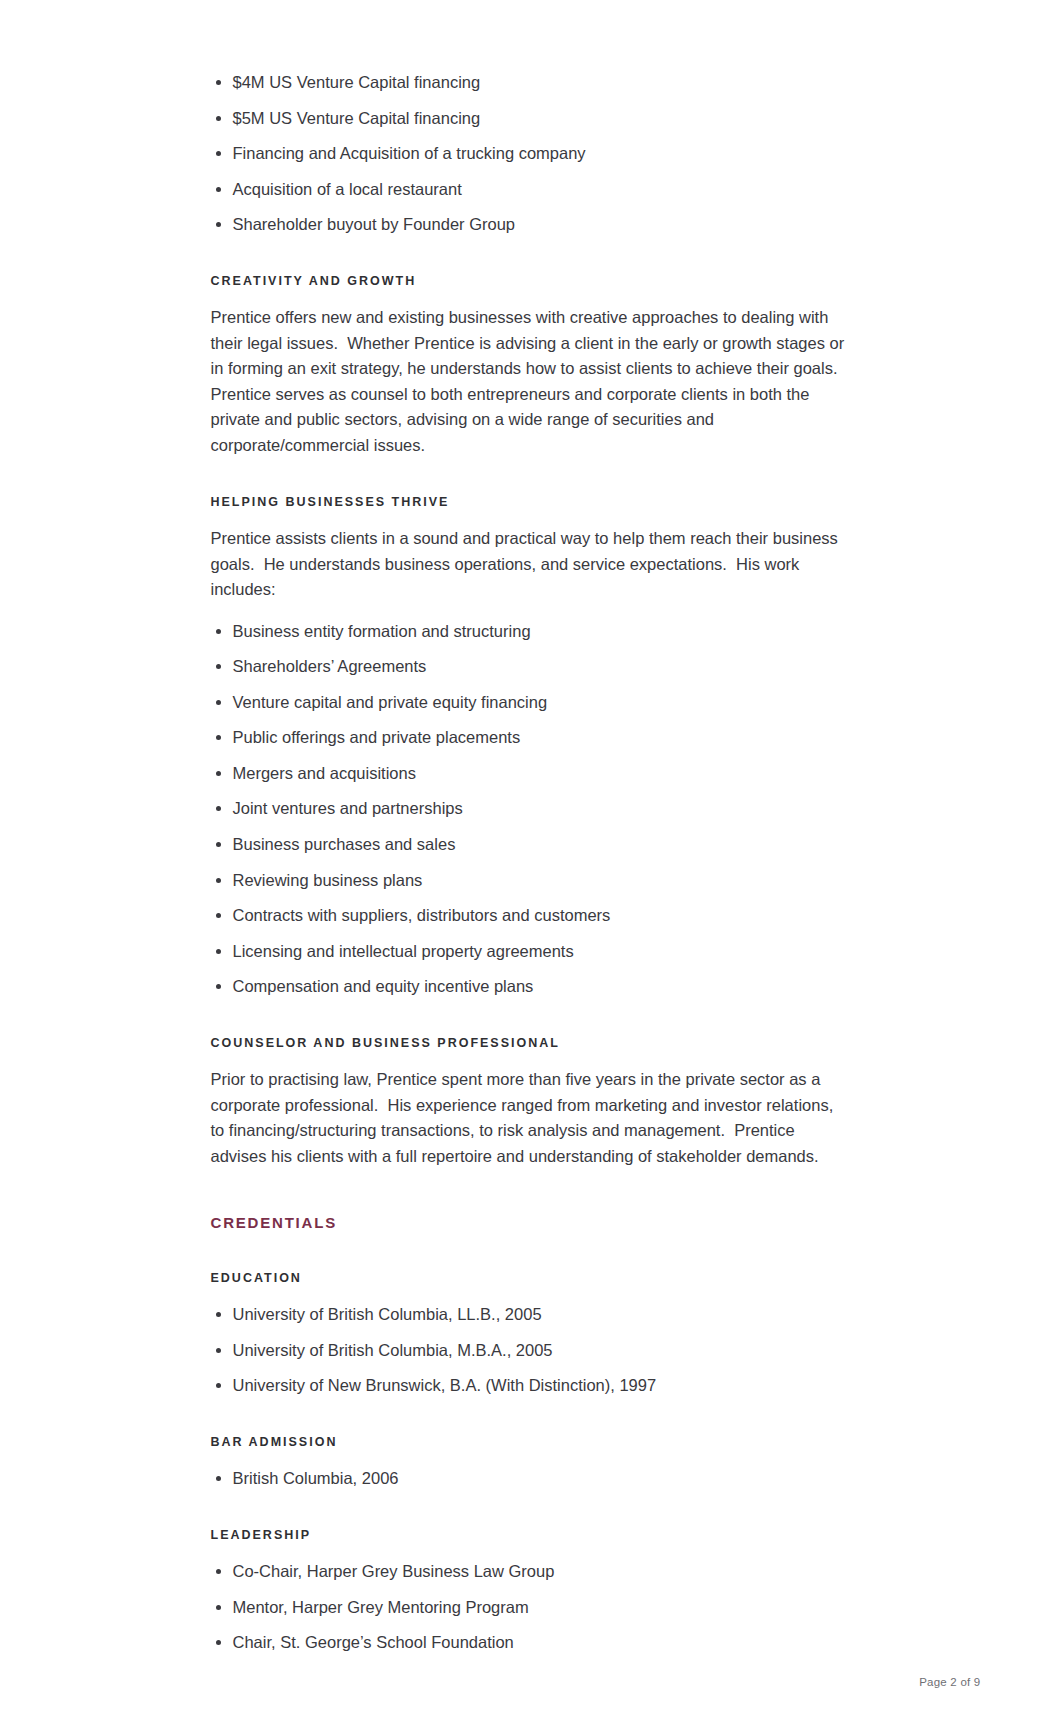$4M US Venture Capital financing
$5M US Venture Capital financing
Financing and Acquisition of a trucking company
Acquisition of a local restaurant
Shareholder buyout by Founder Group
Creativity and Growth
Prentice offers new and existing businesses with creative approaches to dealing with their legal issues. Whether Prentice is advising a client in the early or growth stages or in forming an exit strategy, he understands how to assist clients to achieve their goals. Prentice serves as counsel to both entrepreneurs and corporate clients in both the private and public sectors, advising on a wide range of securities and corporate/commercial issues.
Helping Businesses Thrive
Prentice assists clients in a sound and practical way to help them reach their business goals. He understands business operations, and service expectations. His work includes:
Business entity formation and structuring
Shareholders’ Agreements
Venture capital and private equity financing
Public offerings and private placements
Mergers and acquisitions
Joint ventures and partnerships
Business purchases and sales
Reviewing business plans
Contracts with suppliers, distributors and customers
Licensing and intellectual property agreements
Compensation and equity incentive plans
Counselor and Business Professional
Prior to practising law, Prentice spent more than five years in the private sector as a corporate professional. His experience ranged from marketing and investor relations, to financing/structuring transactions, to risk analysis and management. Prentice advises his clients with a full repertoire and understanding of stakeholder demands.
Credentials
Education
University of British Columbia, LL.B., 2005
University of British Columbia, M.B.A., 2005
University of New Brunswick, B.A. (With Distinction), 1997
Bar Admission
British Columbia, 2006
Leadership
Co-Chair, Harper Grey Business Law Group
Mentor, Harper Grey Mentoring Program
Chair, St. George’s School Foundation
Page 2 of 9